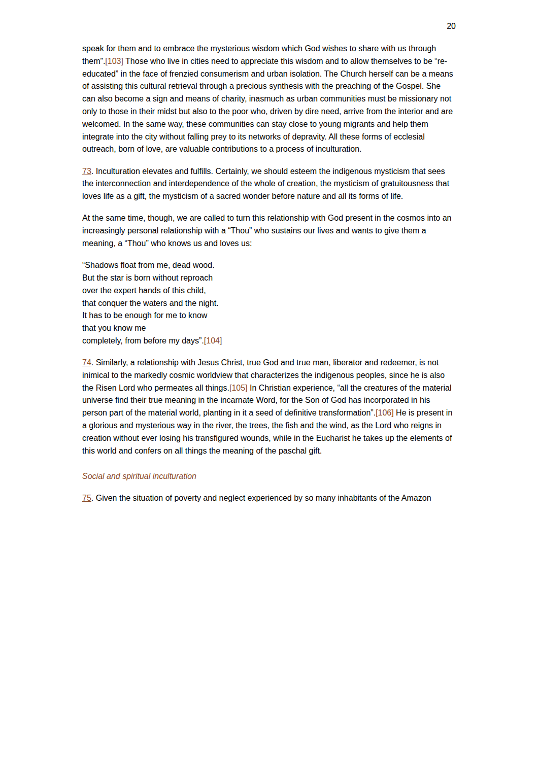20
speak for them and to embrace the mysterious wisdom which God wishes to share with us through them”.[103] Those who live in cities need to appreciate this wisdom and to allow themselves to be “re-educated” in the face of frenzied consumerism and urban isolation. The Church herself can be a means of assisting this cultural retrieval through a precious synthesis with the preaching of the Gospel. She can also become a sign and means of charity, inasmuch as urban communities must be missionary not only to those in their midst but also to the poor who, driven by dire need, arrive from the interior and are welcomed. In the same way, these communities can stay close to young migrants and help them integrate into the city without falling prey to its networks of depravity. All these forms of ecclesial outreach, born of love, are valuable contributions to a process of inculturation.
73. Inculturation elevates and fulfills. Certainly, we should esteem the indigenous mysticism that sees the interconnection and interdependence of the whole of creation, the mysticism of gratuitousness that loves life as a gift, the mysticism of a sacred wonder before nature and all its forms of life.
At the same time, though, we are called to turn this relationship with God present in the cosmos into an increasingly personal relationship with a “Thou” who sustains our lives and wants to give them a meaning, a “Thou” who knows us and loves us:
“Shadows float from me, dead wood.
But the star is born without reproach
over the expert hands of this child,
that conquer the waters and the night.
It has to be enough for me to know
that you know me
completely, from before my days”.[104]
74. Similarly, a relationship with Jesus Christ, true God and true man, liberator and redeemer, is not inimical to the markedly cosmic worldview that characterizes the indigenous peoples, since he is also the Risen Lord who permeates all things.[105] In Christian experience, “all the creatures of the material universe find their true meaning in the incarnate Word, for the Son of God has incorporated in his person part of the material world, planting in it a seed of definitive transformation”.[106] He is present in a glorious and mysterious way in the river, the trees, the fish and the wind, as the Lord who reigns in creation without ever losing his transfigured wounds, while in the Eucharist he takes up the elements of this world and confers on all things the meaning of the paschal gift.
Social and spiritual inculturation
75. Given the situation of poverty and neglect experienced by so many inhabitants of the Amazon